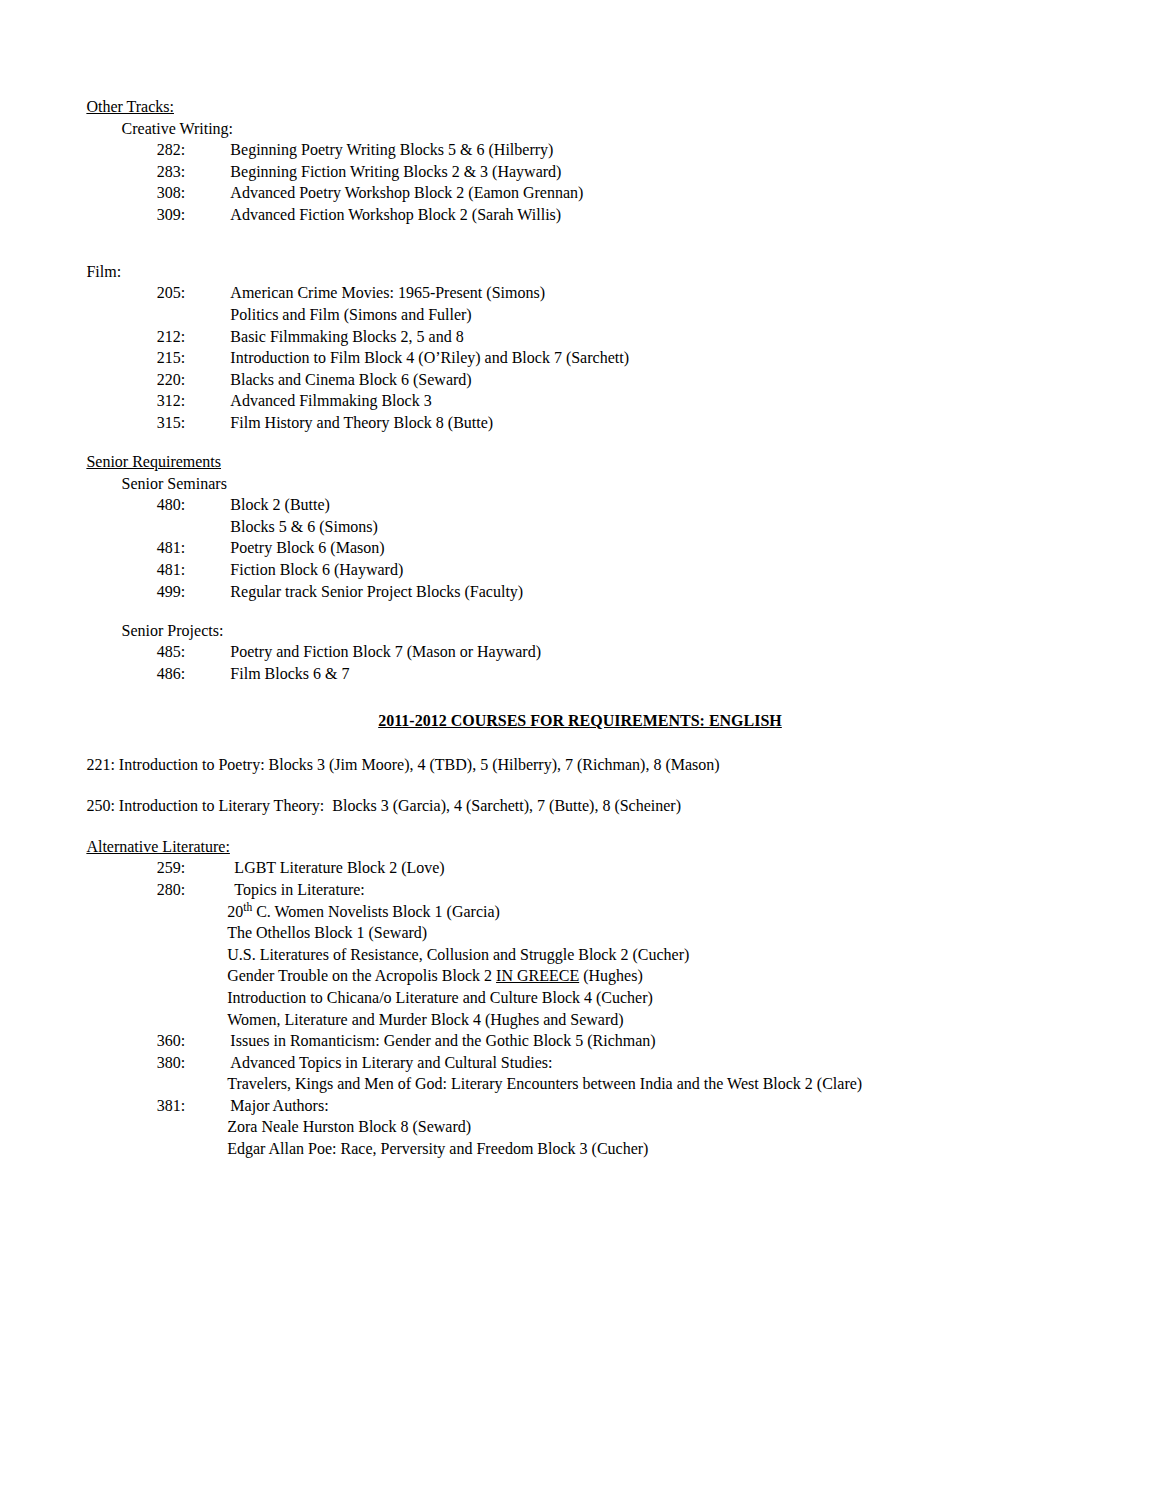Other Tracks:
Creative Writing:
| 282: | Beginning Poetry Writing Blocks 5 & 6 (Hilberry) |
| 283: | Beginning Fiction Writing Blocks 2 & 3 (Hayward) |
| 308: | Advanced Poetry Workshop Block 2 (Eamon Grennan) |
| 309: | Advanced Fiction Workshop Block 2 (Sarah Willis) |
Film:
| 205: | American Crime Movies: 1965-Present (Simons) |
| | Politics and Film (Simons and Fuller) |
| 212: | Basic Filmmaking Blocks 2, 5 and 8 |
| 215: | Introduction to Film Block 4 (O’Riley) and Block 7 (Sarchett) |
| 220: | Blacks and Cinema Block 6 (Seward) |
| 312: | Advanced Filmmaking Block 3 |
| 315: | Film History and Theory Block 8 (Butte) |
Senior Requirements
Senior Seminars
| 480: | Block 2 (Butte) |
| | Blocks 5 & 6 (Simons) |
| 481: | Poetry Block 6 (Mason) |
| 481: | Fiction Block 6 (Hayward) |
| 499: | Regular track Senior Project Blocks (Faculty) |
Senior Projects:
| 485: | Poetry and Fiction Block 7 (Mason or Hayward) |
| 486: | Film Blocks 6 & 7 |
2011-2012 COURSES FOR REQUIREMENTS: ENGLISH
221: Introduction to Poetry: Blocks 3 (Jim Moore), 4 (TBD), 5 (Hilberry), 7 (Richman), 8 (Mason)
250: Introduction to Literary Theory: Blocks 3 (Garcia), 4 (Sarchett), 7 (Butte), 8 (Scheiner)
Alternative Literature:
| 259: | LGBT Literature Block 2 (Love) |
| 280: | Topics in Literature: |
20th C. Women Novelists Block 1 (Garcia)
The Othellos Block 1 (Seward)
U.S. Literatures of Resistance, Collusion and Struggle Block 2 (Cucher)
Gender Trouble on the Acropolis Block 2 IN GREECE (Hughes)
Introduction to Chicana/o Literature and Culture Block 4 (Cucher)
Women, Literature and Murder Block 4 (Hughes and Seward)
| 360: | Issues in Romanticism: Gender and the Gothic Block 5 (Richman) |
| 380: | Advanced Topics in Literary and Cultural Studies: |
Travelers, Kings and Men of God: Literary Encounters between India and the West Block 2 (Clare)
| 381: | Major Authors: |
Zora Neale Hurston Block 8 (Seward)
Edgar Allan Poe: Race, Perversity and Freedom Block 3 (Cucher)